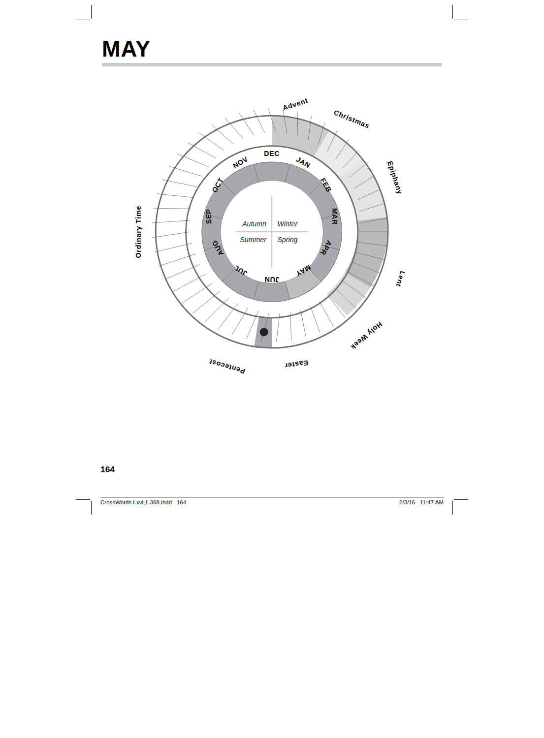MAY
Autumn Winter Summer Spring DEC JAN FEB MAR APR MAY JUN JUL AUG SEP OCT NOV Advent Christmas Epiphany Lent Holy Week Easter Pentecost Ordinary Time
164
CrossWords i-xvi,1-368.indd 164 2/3/16 11:47 AM